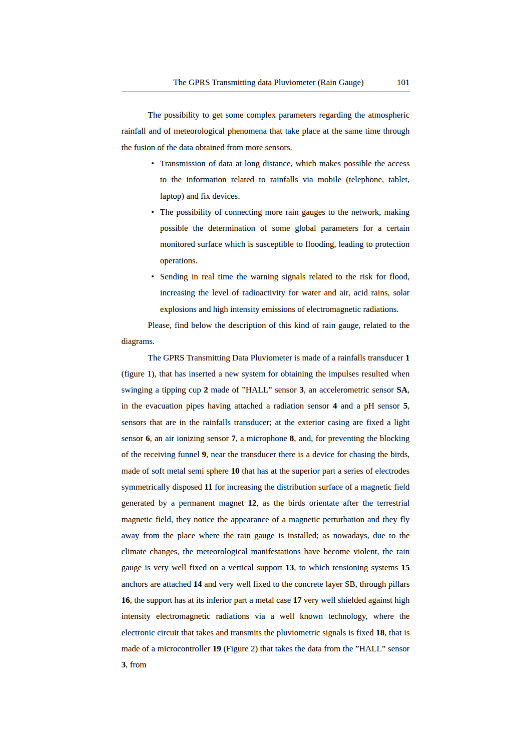The GPRS Transmitting data Pluviometer (Rain Gauge) 101
The possibility to get some complex parameters regarding the atmospheric rainfall and of meteorological phenomena that take place at the same time through the fusion of the data obtained from more sensors.
Transmission of data at long distance, which makes possible the access to the information related to rainfalls via mobile (telephone, tablet, laptop) and fix devices.
The possibility of connecting more rain gauges to the network, making possible the determination of some global parameters for a certain monitored surface which is susceptible to flooding, leading to protection operations.
Sending in real time the warning signals related to the risk for flood, increasing the level of radioactivity for water and air, acid rains, solar explosions and high intensity emissions of electromagnetic radiations.
Please, find below the description of this kind of rain gauge, related to the diagrams.
The GPRS Transmitting Data Pluviometer is made of a rainfalls transducer 1 (figure 1), that has inserted a new system for obtaining the impulses resulted when swinging a tipping cup 2 made of ”HALL” sensor 3, an accelerometric sensor SA, in the evacuation pipes having attached a radiation sensor 4 and a pH sensor 5, sensors that are in the rainfalls transducer; at the exterior casing are fixed a light sensor 6, an air ionizing sensor 7, a microphone 8, and, for preventing the blocking of the receiving funnel 9, near the transducer there is a device for chasing the birds, made of soft metal semi sphere 10 that has at the superior part a series of electrodes symmetrically disposed 11 for increasing the distribution surface of a magnetic field generated by a permanent magnet 12, as the birds orientate after the terrestrial magnetic field, they notice the appearance of a magnetic perturbation and they fly away from the place where the rain gauge is installed; as nowadays, due to the climate changes, the meteorological manifestations have become violent, the rain gauge is very well fixed on a vertical support 13, to which tensioning systems 15 anchors are attached 14 and very well fixed to the concrete layer SB, through pillars 16, the support has at its inferior part a metal case 17 very well shielded against high intensity electromagnetic radiations via a well known technology, where the electronic circuit that takes and transmits the pluviometric signals is fixed 18, that is made of a microcontroller 19 (Figure 2) that takes the data from the ”HALL” sensor 3, from